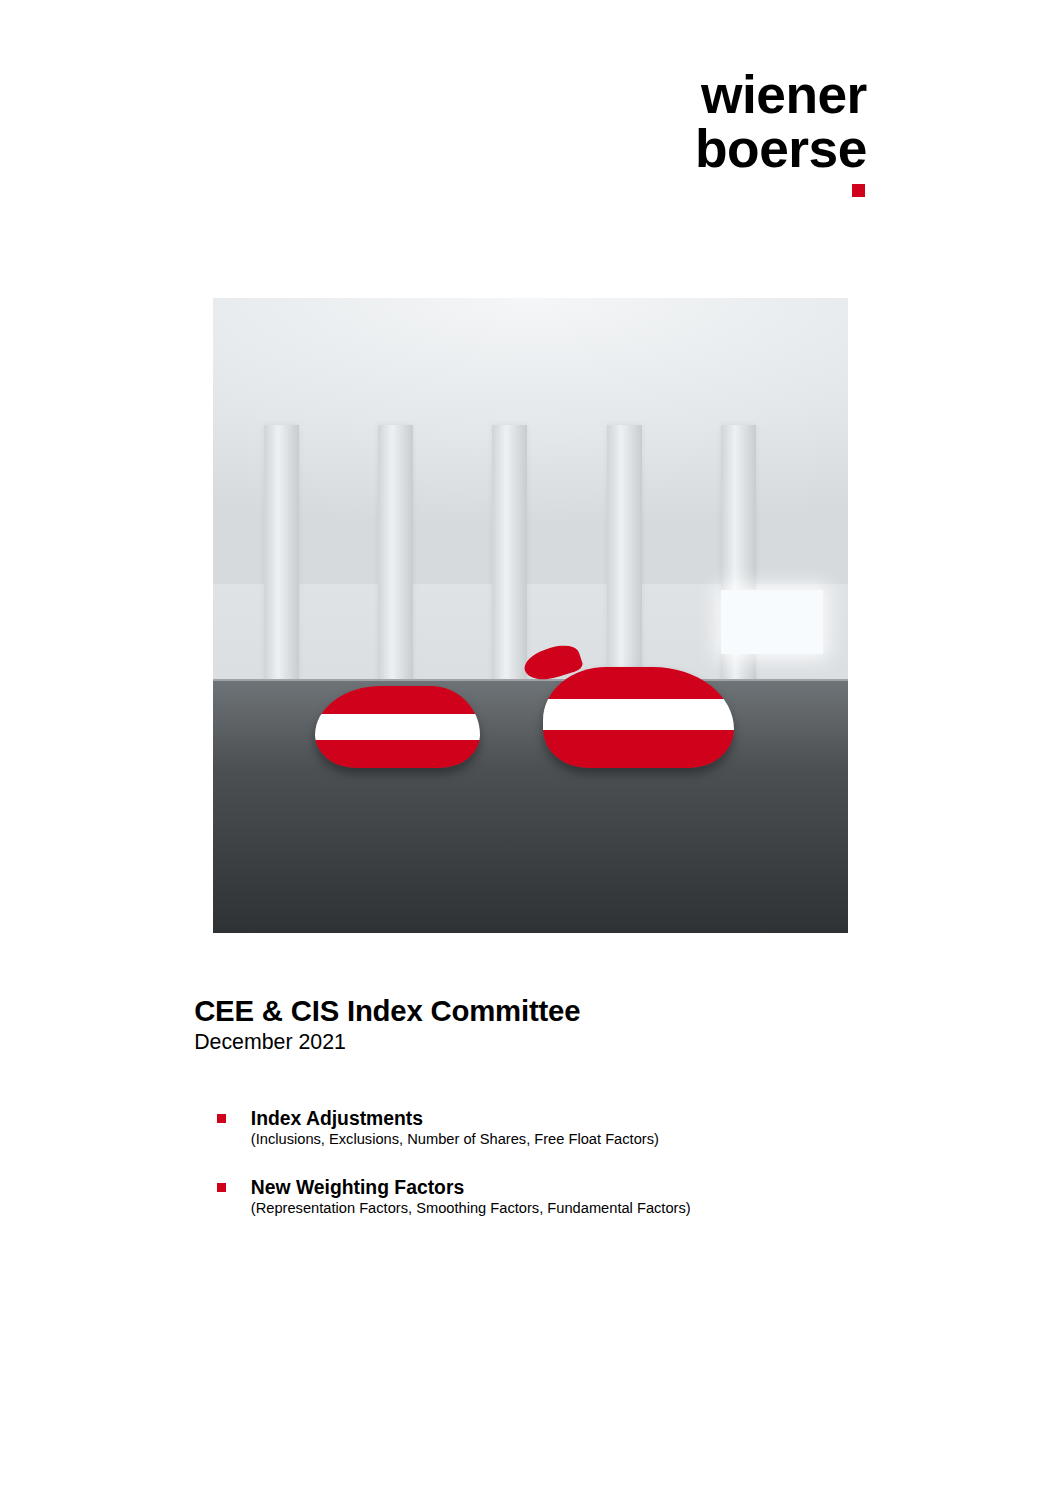wiener boerse
CEE & CIS Index Committee
December 2021
Index Adjustments (Inclusions, Exclusions, Number of Shares, Free Float Factors)
New Weighting Factors (Representation Factors, Smoothing Factors, Fundamental Factors)